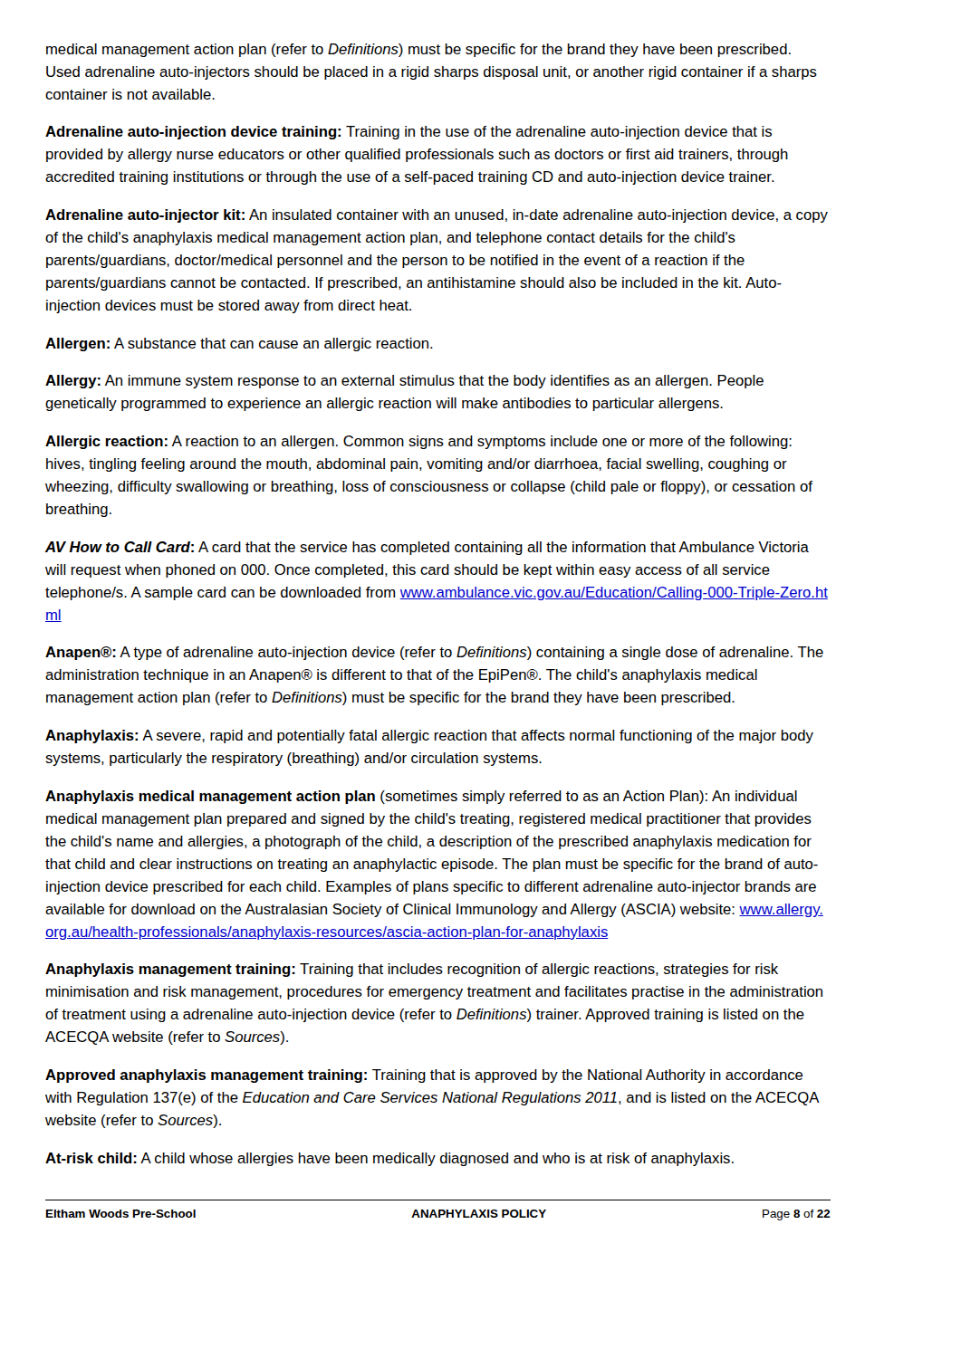medical management action plan (refer to Definitions) must be specific for the brand they have been prescribed. Used adrenaline auto-injectors should be placed in a rigid sharps disposal unit, or another rigid container if a sharps container is not available.
Adrenaline auto-injection device training: Training in the use of the adrenaline auto-injection device that is provided by allergy nurse educators or other qualified professionals such as doctors or first aid trainers, through accredited training institutions or through the use of a self-paced training CD and auto-injection device trainer.
Adrenaline auto-injector kit: An insulated container with an unused, in-date adrenaline auto-injection device, a copy of the child's anaphylaxis medical management action plan, and telephone contact details for the child's parents/guardians, doctor/medical personnel and the person to be notified in the event of a reaction if the parents/guardians cannot be contacted. If prescribed, an antihistamine should also be included in the kit. Auto-injection devices must be stored away from direct heat.
Allergen: A substance that can cause an allergic reaction.
Allergy: An immune system response to an external stimulus that the body identifies as an allergen. People genetically programmed to experience an allergic reaction will make antibodies to particular allergens.
Allergic reaction: A reaction to an allergen. Common signs and symptoms include one or more of the following: hives, tingling feeling around the mouth, abdominal pain, vomiting and/or diarrhoea, facial swelling, coughing or wheezing, difficulty swallowing or breathing, loss of consciousness or collapse (child pale or floppy), or cessation of breathing.
AV How to Call Card: A card that the service has completed containing all the information that Ambulance Victoria will request when phoned on 000. Once completed, this card should be kept within easy access of all service telephone/s. A sample card can be downloaded from www.ambulance.vic.gov.au/Education/Calling-000-Triple-Zero.html
Anapen®: A type of adrenaline auto-injection device (refer to Definitions) containing a single dose of adrenaline. The administration technique in an Anapen® is different to that of the EpiPen®. The child's anaphylaxis medical management action plan (refer to Definitions) must be specific for the brand they have been prescribed.
Anaphylaxis: A severe, rapid and potentially fatal allergic reaction that affects normal functioning of the major body systems, particularly the respiratory (breathing) and/or circulation systems.
Anaphylaxis medical management action plan (sometimes simply referred to as an Action Plan): An individual medical management plan prepared and signed by the child's treating, registered medical practitioner that provides the child's name and allergies, a photograph of the child, a description of the prescribed anaphylaxis medication for that child and clear instructions on treating an anaphylactic episode. The plan must be specific for the brand of auto-injection device prescribed for each child. Examples of plans specific to different adrenaline auto-injector brands are available for download on the Australasian Society of Clinical Immunology and Allergy (ASCIA) website: www.allergy.org.au/health-professionals/anaphylaxis-resources/ascia-action-plan-for-anaphylaxis
Anaphylaxis management training: Training that includes recognition of allergic reactions, strategies for risk minimisation and risk management, procedures for emergency treatment and facilitates practise in the administration of treatment using a adrenaline auto-injection device (refer to Definitions) trainer. Approved training is listed on the ACECQA website (refer to Sources).
Approved anaphylaxis management training: Training that is approved by the National Authority in accordance with Regulation 137(e) of the Education and Care Services National Regulations 2011, and is listed on the ACECQA website (refer to Sources).
At-risk child: A child whose allergies have been medically diagnosed and who is at risk of anaphylaxis.
Eltham Woods Pre-School ANAPHYLAXIS POLICY Page 8 of 22